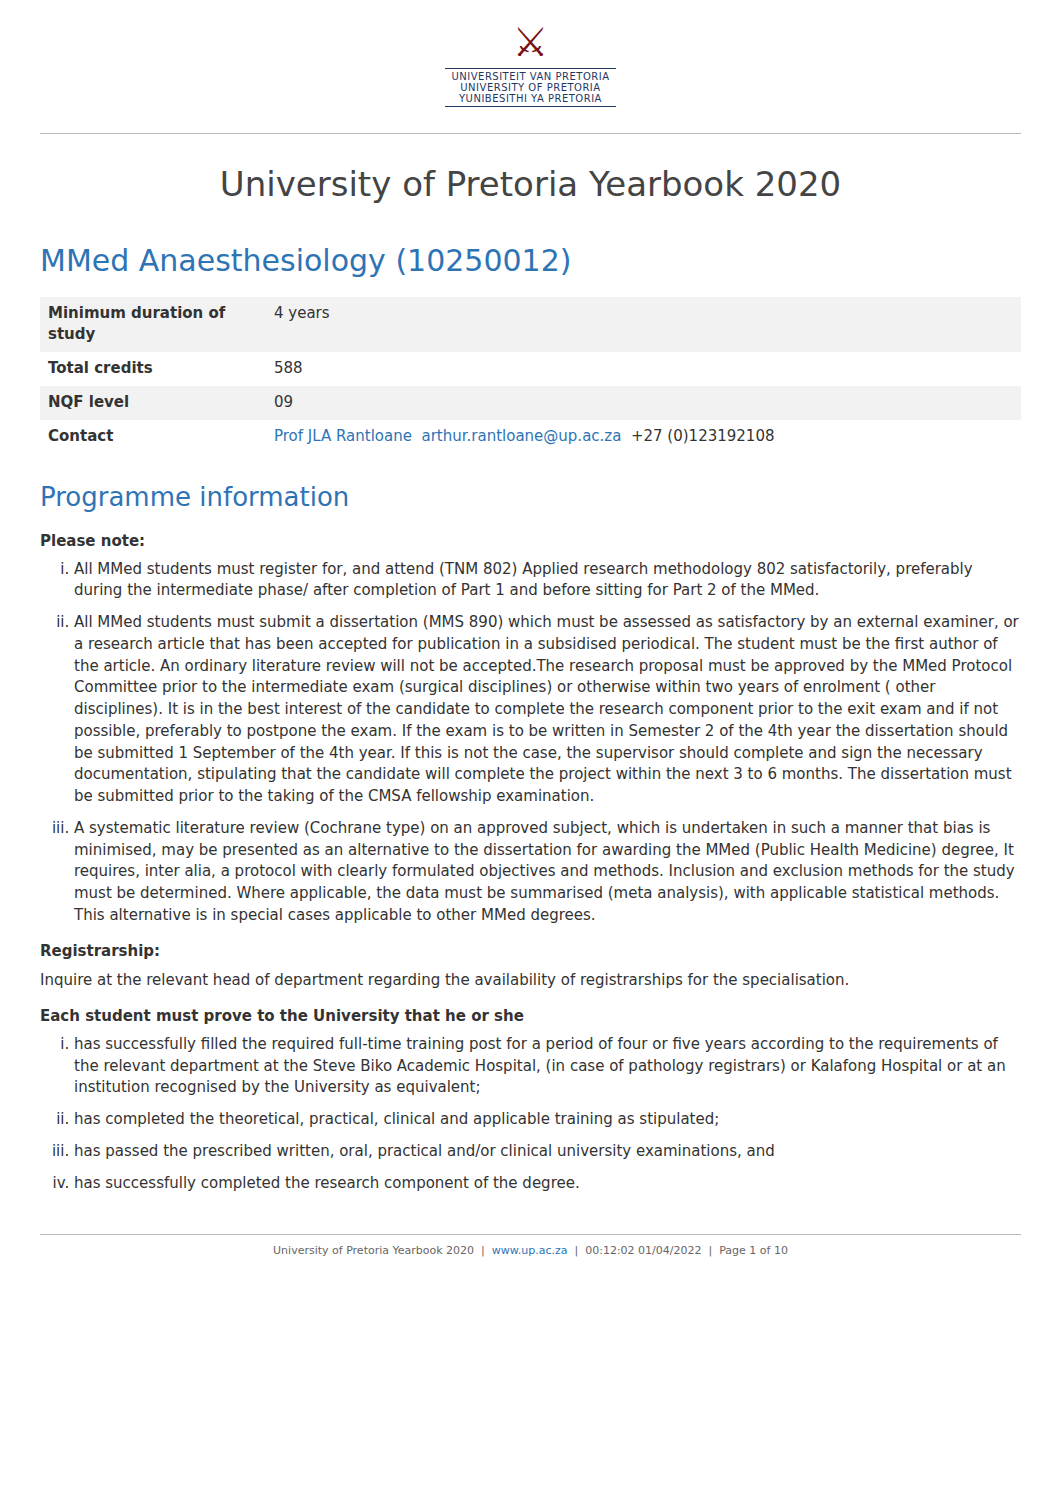⚔
UNIVERSITEIT VAN PRETORIA
UNIVERSITY OF PRETORIA
YUNIBESITHI YA PRETORIA
University of Pretoria Yearbook 2020
MMed Anaesthesiology (10250012)
| Minimum duration of study | 4 years |
| Total credits | 588 |
| NQF level | 09 |
| Contact | Prof JLA Rantloane arthur.rantloane@up.ac.za +27 (0)123192108 |
Programme information
Please note:
All MMed students must register for, and attend (TNM 802) Applied research methodology 802 satisfactorily, preferably during the intermediate phase/ after completion of Part 1 and before sitting for Part 2 of the MMed.
All MMed students must submit a dissertation (MMS 890) which must be assessed as satisfactory by an external examiner, or a research article that has been accepted for publication in a subsidised periodical. The student must be the first author of the article. An ordinary literature review will not be accepted.The research proposal must be approved by the MMed Protocol Committee prior to the intermediate exam (surgical disciplines) or otherwise within two years of enrolment ( other disciplines). It is in the best interest of the candidate to complete the research component prior to the exit exam and if not possible, preferably to postpone the exam. If the exam is to be written in Semester 2 of the 4th year the dissertation should be submitted 1 September of the 4th year. If this is not the case, the supervisor should complete and sign the necessary documentation, stipulating that the candidate will complete the project within the next 3 to 6 months. The dissertation must be submitted prior to the taking of the CMSA fellowship examination.
A systematic literature review (Cochrane type) on an approved subject, which is undertaken in such a manner that bias is minimised, may be presented as an alternative to the dissertation for awarding the MMed (Public Health Medicine) degree, It requires, inter alia, a protocol with clearly formulated objectives and methods. Inclusion and exclusion methods for the study must be determined. Where applicable, the data must be summarised (meta analysis), with applicable statistical methods. This alternative is in special cases applicable to other MMed degrees.
Registrarship:
Inquire at the relevant head of department regarding the availability of registrarships for the specialisation.
Each student must prove to the University that he or she
has successfully filled the required full-time training post for a period of four or five years according to the requirements of the relevant department at the Steve Biko Academic Hospital, (in case of pathology registrars) or Kalafong Hospital or at an institution recognised by the University as equivalent;
has completed the theoretical, practical, clinical and applicable training as stipulated;
has passed the prescribed written, oral, practical and/or clinical university examinations, and
has successfully completed the research component of the degree.
University of Pretoria Yearbook 2020 | www.up.ac.za | 00:12:02 01/04/2022 | Page 1 of 10